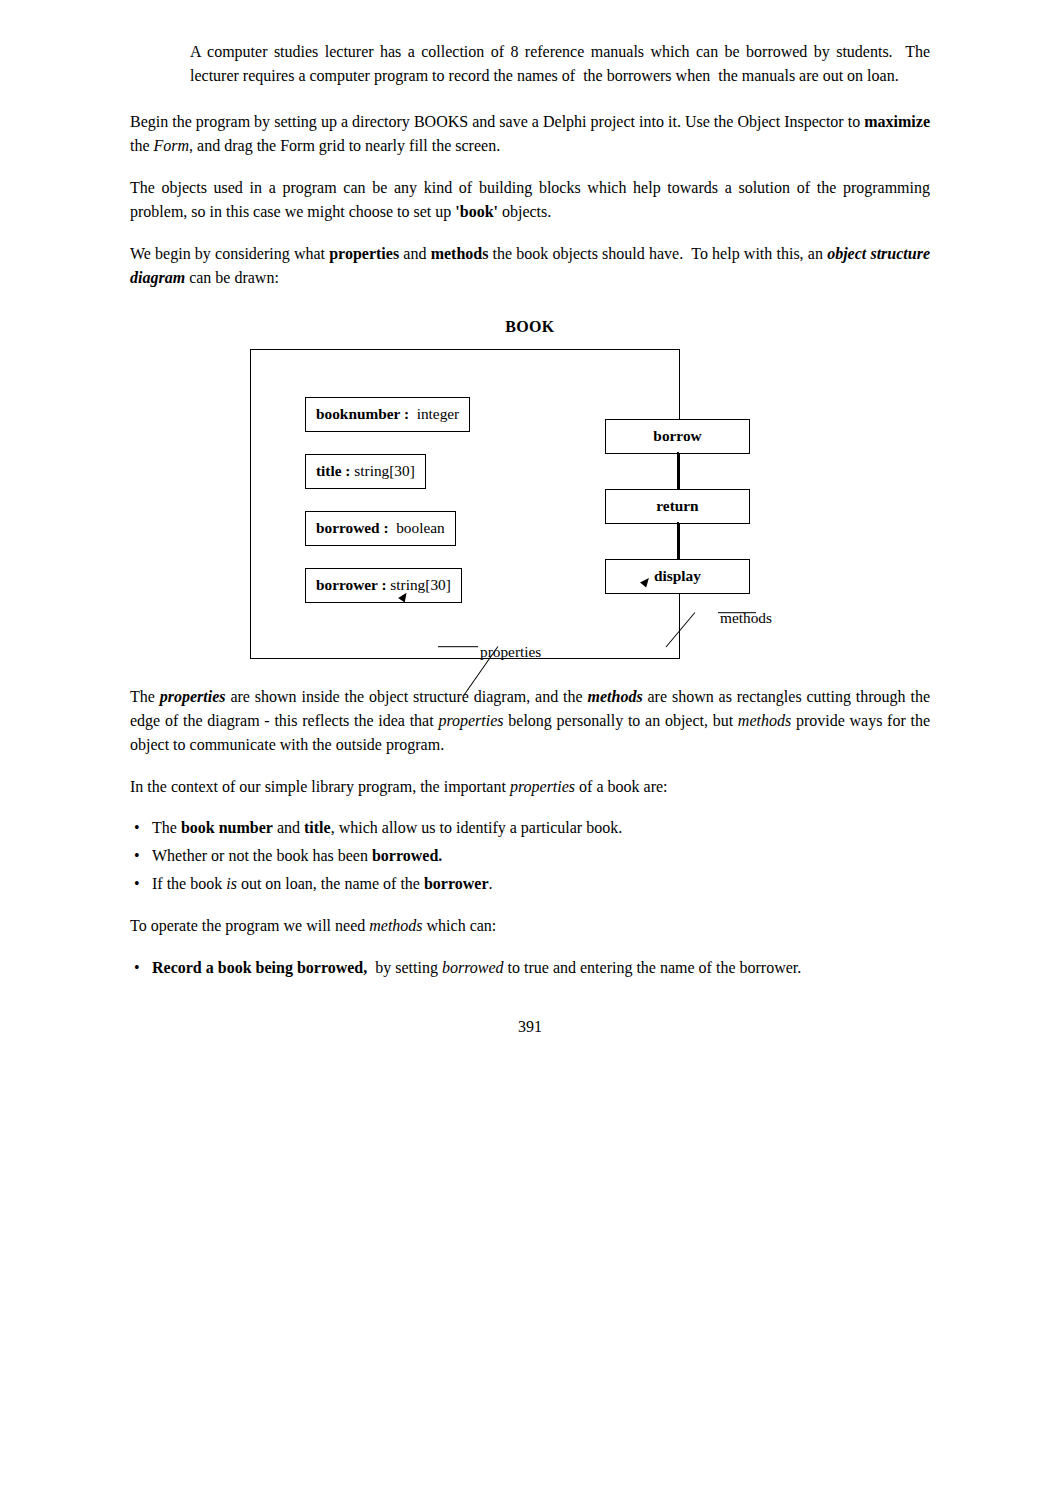A computer studies lecturer has a collection of 8 reference manuals which can be borrowed by students. The lecturer requires a computer program to record the names of the borrowers when the manuals are out on loan.
Begin the program by setting up a directory BOOKS and save a Delphi project into it. Use the Object Inspector to maximize the Form, and drag the Form grid to nearly fill the screen.
The objects used in a program can be any kind of building blocks which help towards a solution of the programming problem, so in this case we might choose to set up 'book' objects.
We begin by considering what properties and methods the book objects should have. To help with this, an object structure diagram can be drawn:
BOOK
booknumber : integer
title : string[30]
borrowed : boolean
borrower : string[30]
borrow
return
display
properties
methods
The properties are shown inside the object structure diagram, and the methods are shown as rectangles cutting through the edge of the diagram - this reflects the idea that properties belong personally to an object, but methods provide ways for the object to communicate with the outside program.
In the context of our simple library program, the important properties of a book are:
The book number and title, which allow us to identify a particular book.
Whether or not the book has been borrowed.
If the book is out on loan, the name of the borrower.
To operate the program we will need methods which can:
Record a book being borrowed, by setting borrowed to true and entering the name of the borrower.
391